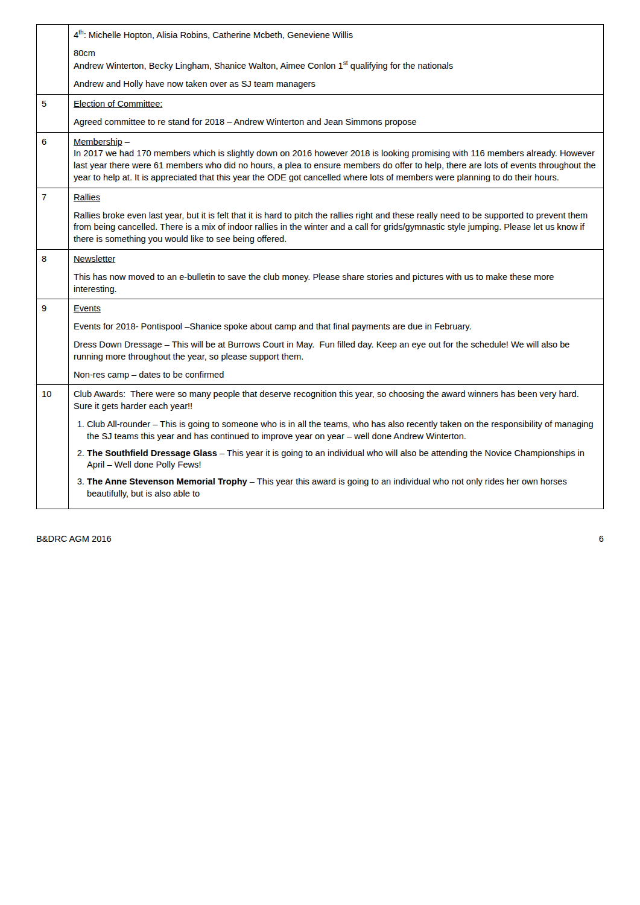| | 4 th : Michelle Hopton, Alisia Robins, Catherine Mcbeth, Geneviene Willis 80cm Andrew Winterton, Becky Lingham, Shanice Walton, Aimee Conlon 1 st qualifying for the nationals Andrew and Holly have now taken over as SJ team managers |
| 5 | Election of Committee: Agreed committee to re stand for 2018 – Andrew Winterton and Jean Simmons propose |
| 6 | Membership – In 2017 we had 170 members which is slightly down on 2016 however 2018 is looking promising with 116 members already. However last year there were 61 members who did no hours, a plea to ensure members do offer to help, there are lots of events throughout the year to help at. It is appreciated that this year the ODE got cancelled where lots of members were planning to do their hours. |
| 7 | Rallies Rallies broke even last year, but it is felt that it is hard to pitch the rallies right and these really need to be supported to prevent them from being cancelled. There is a mix of indoor rallies in the winter and a call for grids/gymnastic style jumping. Please let us know if there is something you would like to see being offered. |
| 8 | Newsletter This has now moved to an e-bulletin to save the club money. Please share stories and pictures with us to make these more interesting. |
| 9 | Events Events for 2018- Pontispool –Shanice spoke about camp and that final payments are due in February. Dress Down Dressage – This will be at Burrows Court in May. Fun filled day. Keep an eye out for the schedule! We will also be running more throughout the year, so please support them. Non-res camp – dates to be confirmed |
| 10 | Club Awards: There were so many people that deserve recognition this year, so choosing the award winners has been very hard. Sure it gets harder each year!! Club All-rounder – This is going to someone who is in all the teams, who has also recently taken on the responsibility of managing the SJ teams this year and has continued to improve year on year – well done Andrew Winterton. The Southfield Dressage Glass – This year it is going to an individual who will also be attending the Novice Championships in April – Well done Polly Fews! The Anne Stevenson Memorial Trophy – This year this award is going to an individual who not only rides her own horses beautifully, but is also able to |
B&DRC AGM 2016 6